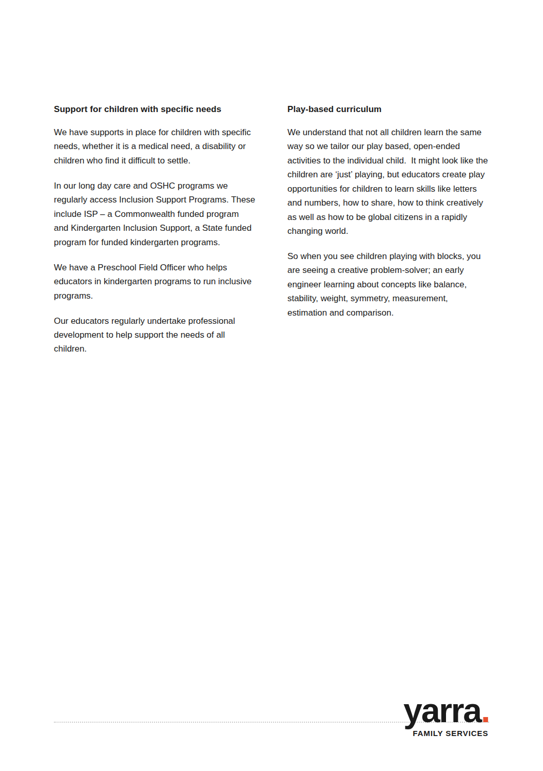Support for children with specific needs
We have supports in place for children with specific needs, whether it is a medical need, a disability or children who find it difficult to settle.
In our long day care and OSHC programs we regularly access Inclusion Support Programs. These include ISP – a Commonwealth funded program and Kindergarten Inclusion Support, a State funded program for funded kindergarten programs.
We have a Preschool Field Officer who helps educators in kindergarten programs to run inclusive programs.
Our educators regularly undertake professional development to help support the needs of all children.
Play-based curriculum
We understand that not all children learn the same way so we tailor our play based, open-ended activities to the individual child. It might look like the children are ‘just’ playing, but educators create play opportunities for children to learn skills like letters and numbers, how to share, how to think creatively as well as how to be global citizens in a rapidly changing world.
So when you see children playing with blocks, you are seeing a creative problem-solver; an early engineer learning about concepts like balance, stability, weight, symmetry, measurement, estimation and comparison.
yarra. FAMILY SERVICES